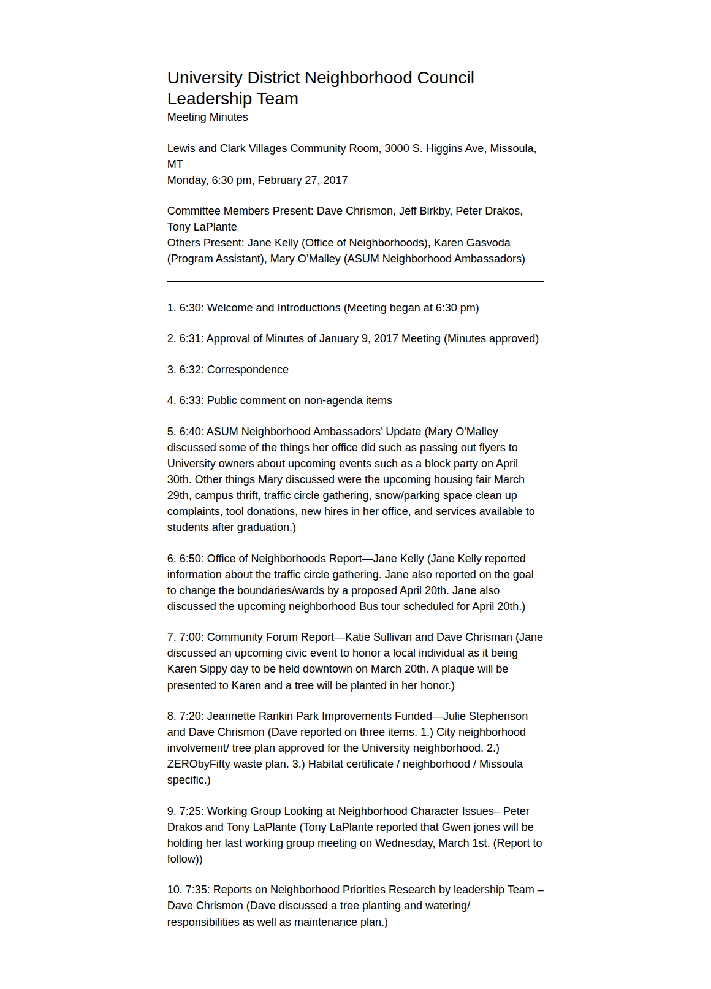University District Neighborhood Council Leadership Team
Meeting Minutes
Lewis and Clark Villages Community Room, 3000 S. Higgins Ave, Missoula, MT
Monday, 6:30 pm, February 27, 2017
Committee Members Present: Dave Chrismon, Jeff Birkby, Peter Drakos, Tony LaPlante
Others Present: Jane Kelly (Office of Neighborhoods), Karen Gasvoda (Program Assistant), Mary O’Malley (ASUM Neighborhood Ambassadors)
1. 6:30: Welcome and Introductions (Meeting began at 6:30 pm)
2. 6:31: Approval of Minutes of January 9, 2017 Meeting (Minutes approved)
3. 6:32: Correspondence
4. 6:33: Public comment on non-agenda items
5. 6:40: ASUM Neighborhood Ambassadors’ Update (Mary O'Malley discussed some of the things her office did such as passing out flyers to University owners about upcoming events such as a block party on April 30th. Other things Mary discussed were the upcoming housing fair March 29th, campus thrift, traffic circle gathering, snow/parking space clean up complaints, tool donations, new hires in her office, and services available to students after graduation.)
6. 6:50: Office of Neighborhoods Report—Jane Kelly (Jane Kelly reported information about the traffic circle gathering. Jane also reported on the goal to change the boundaries/wards by a proposed April 20th. Jane also discussed the upcoming neighborhood Bus tour scheduled for April 20th.)
7. 7:00: Community Forum Report—Katie Sullivan and Dave Chrisman (Jane discussed an upcoming civic event to honor a local individual as it being Karen Sippy day to be held downtown on March 20th. A plaque will be presented to Karen and a tree will be planted in her honor.)
8. 7:20: Jeannette Rankin Park Improvements Funded—Julie Stephenson and Dave Chrismon (Dave reported on three items. 1.) City neighborhood involvement/ tree plan approved for the University neighborhood. 2.) ZERObyFifty waste plan. 3.) Habitat certificate / neighborhood / Missoula specific.)
9. 7:25: Working Group Looking at Neighborhood Character Issues– Peter Drakos and Tony LaPlante (Tony LaPlante reported that Gwen jones will be holding her last working group meeting on Wednesday, March 1st. (Report to follow))
10. 7:35: Reports on Neighborhood Priorities Research by leadership Team – Dave Chrismon (Dave discussed a tree planting and watering/ responsibilities as well as maintenance plan.)